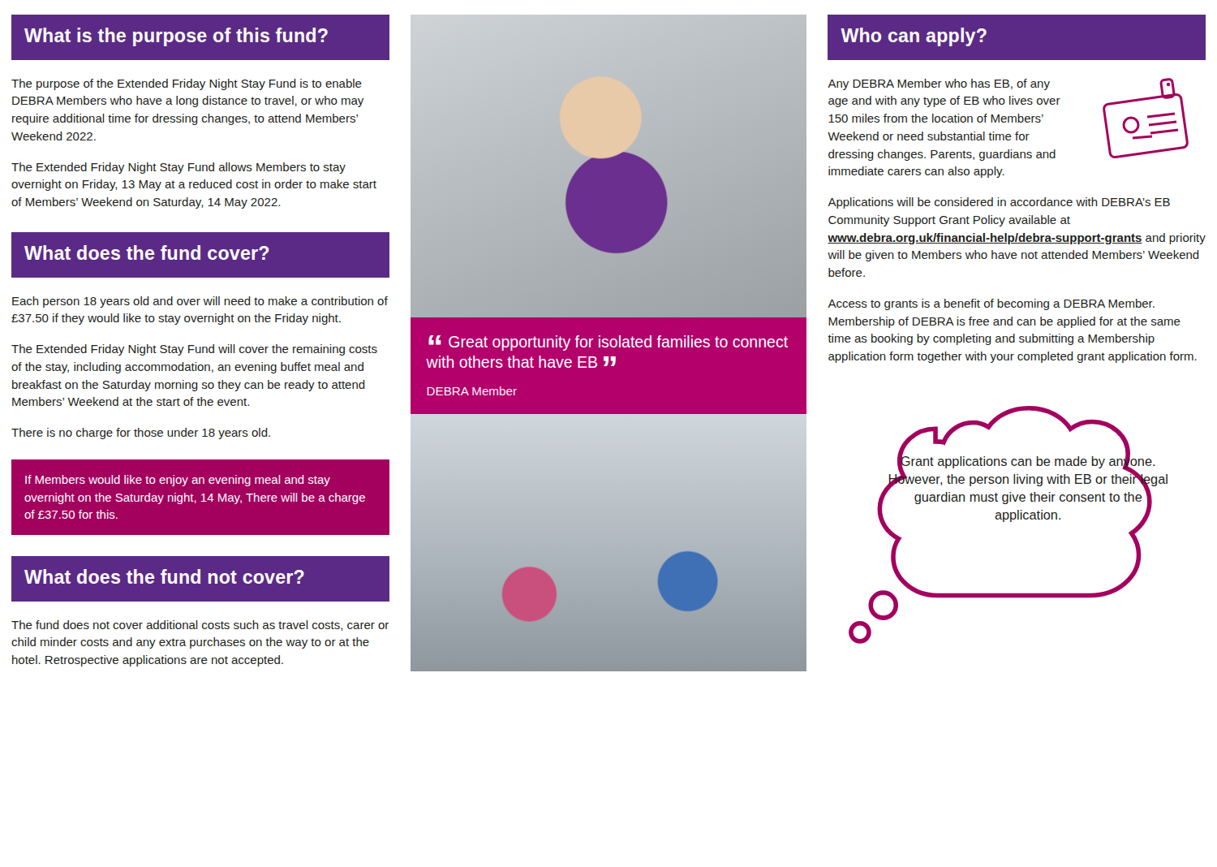What is the purpose of this fund?
The purpose of the Extended Friday Night Stay Fund is to enable DEBRA Members who have a long distance to travel, or who may require additional time for dressing changes, to attend Members’ Weekend 2022.
The Extended Friday Night Stay Fund allows Members to stay overnight on Friday, 13 May at a reduced cost in order to make start of Members’ Weekend on Saturday, 14 May 2022.
What does the fund cover?
Each person 18 years old and over will need to make a contribution of £37.50 if they would like to stay overnight on the Friday night.
The Extended Friday Night Stay Fund will cover the remaining costs of the stay, including accommodation, an evening buffet meal and breakfast on the Saturday morning so they can be ready to attend Members’ Weekend at the start of the event.
There is no charge for those under 18 years old.
If Members would like to enjoy an evening meal and stay overnight on the Saturday night, 14 May, There will be a charge of £37.50 for this.
What does the fund not cover?
The fund does not cover additional costs such as travel costs, carer or child minder costs and any extra purchases on the way to or at the hotel. Retrospective applications are not accepted.
“Great opportunity for isolated families to connect with others that have EB”
DEBRA Member
Who can apply?
Any DEBRA Member who has EB, of any age and with any type of EB who lives over 150 miles from the location of Members’ Weekend or need substantial time for dressing changes. Parents, guardians and immediate carers can also apply.
Applications will be considered in accordance with DEBRA’s EB Community Support Grant Policy available at www.debra.org.uk/financial-help/debra-support-grants and priority will be given to Members who have not attended Members’ Weekend before.
Access to grants is a benefit of becoming a DEBRA Member. Membership of DEBRA is free and can be applied for at the same time as booking by completing and submitting a Membership application form together with your completed grant application form.
Grant applications can be made by anyone. However, the person living with EB or their legal guardian must give their consent to the application.